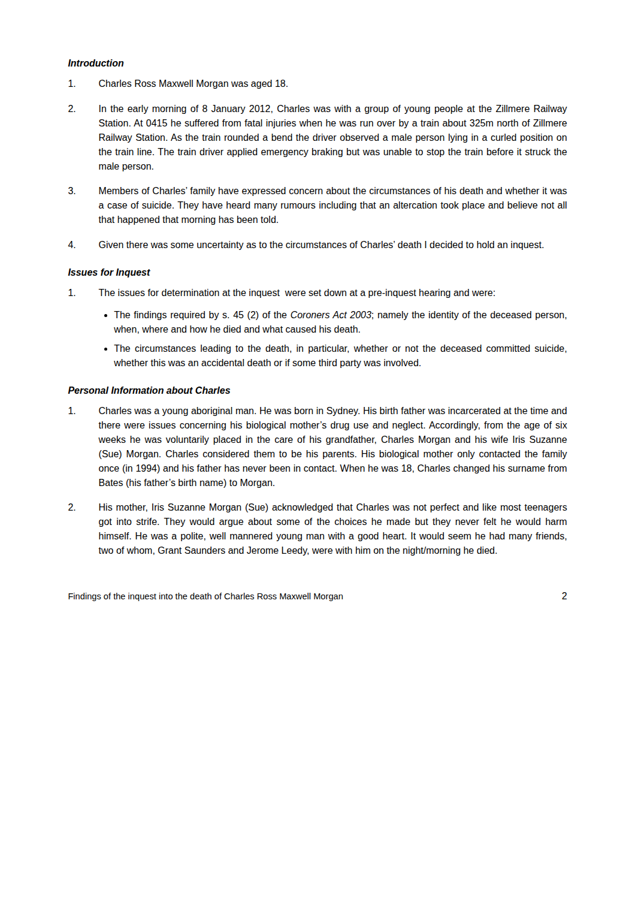Introduction
Charles Ross Maxwell Morgan was aged 18.
In the early morning of 8 January 2012, Charles was with a group of young people at the Zillmere Railway Station. At 0415 he suffered from fatal injuries when he was run over by a train about 325m north of Zillmere Railway Station. As the train rounded a bend the driver observed a male person lying in a curled position on the train line. The train driver applied emergency braking but was unable to stop the train before it struck the male person.
Members of Charles’ family have expressed concern about the circumstances of his death and whether it was a case of suicide. They have heard many rumours including that an altercation took place and believe not all that happened that morning has been told.
Given there was some uncertainty as to the circumstances of Charles’ death I decided to hold an inquest.
Issues for Inquest
The issues for determination at the inquest were set down at a pre-inquest hearing and were:
The findings required by s. 45 (2) of the Coroners Act 2003; namely the identity of the deceased person, when, where and how he died and what caused his death.
The circumstances leading to the death, in particular, whether or not the deceased committed suicide, whether this was an accidental death or if some third party was involved.
Personal Information about Charles
Charles was a young aboriginal man. He was born in Sydney. His birth father was incarcerated at the time and there were issues concerning his biological mother’s drug use and neglect. Accordingly, from the age of six weeks he was voluntarily placed in the care of his grandfather, Charles Morgan and his wife Iris Suzanne (Sue) Morgan. Charles considered them to be his parents. His biological mother only contacted the family once (in 1994) and his father has never been in contact. When he was 18, Charles changed his surname from Bates (his father’s birth name) to Morgan.
His mother, Iris Suzanne Morgan (Sue) acknowledged that Charles was not perfect and like most teenagers got into strife. They would argue about some of the choices he made but they never felt he would harm himself. He was a polite, well mannered young man with a good heart. It would seem he had many friends, two of whom, Grant Saunders and Jerome Leedy, were with him on the night/morning he died.
Findings of the inquest into the death of Charles Ross Maxwell Morgan 2